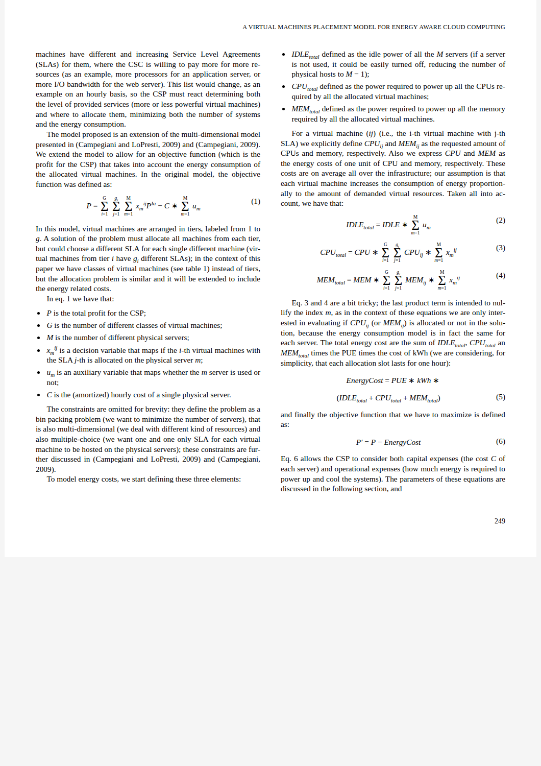A VIRTUAL MACHINES PLACEMENT MODEL FOR ENERGY AWARE CLOUD COMPUTING
machines have different and increasing Service Level Agreements (SLAs) for them, where the CSC is willing to pay more for more resources (as an example, more processors for an application server, or more I/O bandwidth for the web server). This list would change, as an example on an hourly basis, so the CSP must react determining both the level of provided services (more or less powerful virtual machines) and where to allocate them, minimizing both the number of systems and the energy consumption.
The model proposed is an extension of the multi-dimensional model presented in (Campegiani and LoPresti, 2009) and (Campegiani, 2009). We extend the model to allow for an objective function (which is the profit for the CSP) that takes into account the energy consumption of the allocated virtual machines. In the original model, the objective function was defined as:
(1) P = GΣi=1 gi Σj=1 MΣm=1 xmij PIa − C ∗ MΣm=1 um
In this model, virtual machines are arranged in tiers, labeled from 1 to g. A solution of the problem must allocate all machines from each tier, but could choose a different SLA for each single different machine (virtual machines from tier i have gi different SLAs); in the context of this paper we have classes of virtual machines (see table 1) instead of tiers, but the allocation problem is similar and it will be extended to include the energy related costs.
In eq. 1 we have that:
P is the total profit for the CSP;
G is the number of different classes of virtual machines;
M is the number of different physical servers;
xmij is a decision variable that maps if the i-th virtual machines with the SLA j-th is allocated on the physical server m;
um is an auxiliary variable that maps whether the m server is used or not;
C is the (amortized) hourly cost of a single physical server.
The constraints are omitted for brevity: they define the problem as a bin packing problem (we want to minimize the number of servers), that is also multi-dimensional (we deal with different kind of resources) and also multiple-choice (we want one and one only SLA for each virtual machine to be hosted on the physical servers); these constraints are further discussed in (Campegiani and LoPresti, 2009) and (Campegiani, 2009).
To model energy costs, we start defining these three elements:
IDLEtotal defined as the idle power of all the M servers (if a server is not used, it could be easily turned off, reducing the number of physical hosts to M − 1);
CPUtotal defined as the power required to power up all the CPUs required by all the allocated virtual machines;
MEMtotal defined as the power required to power up all the memory required by all the allocated virtual machines.
For a virtual machine (ij) (i.e., the i-th virtual machine with j-th SLA) we explicitly define CPUij and MEMij as the requested amount of CPUs and memory, respectively. Also we express CPU and MEM as the energy costs of one unit of CPU and memory, respectively. These costs are on average all over the infrastructure; our assumption is that each virtual machine increases the consumption of energy proportionally to the amount of demanded virtual resources. Taken all into account, we have that:
(2) IDLEtotal = IDLE ∗ MΣm=1 um
(3) CPUtotal = CPU ∗ GΣi=1 gi Σj=1 CPUij ∗ MΣm=1 xmij
(4) MEMtotal = MEM ∗ GΣi=1 gi Σj=1 MEMij ∗ MΣm=1 xmij
Eq. 3 and 4 are a bit tricky; the last product term is intended to nullify the index m, as in the context of these equations we are only interested in evaluating if CPUij (or MEMij) is allocated or not in the solution, because the energy consumption model is in fact the same for each server. The total energy cost are the sum of IDLEtotal, CPUtotal an MEMtotal times the PUE times the cost of kWh (we are considering, for simplicity, that each allocation slot lasts for one hour):
EnergyCost = PUE ∗ kWh ∗
(5) (IDLEtotal + CPUtotal + MEMtotal)
and finally the objective function that we have to maximize is defined as:
(6) P′ = P − EnergyCost
Eq. 6 allows the CSP to consider both capital expenses (the cost C of each server) and operational expenses (how much energy is required to power up and cool the systems). The parameters of these equations are discussed in the following section, and
249